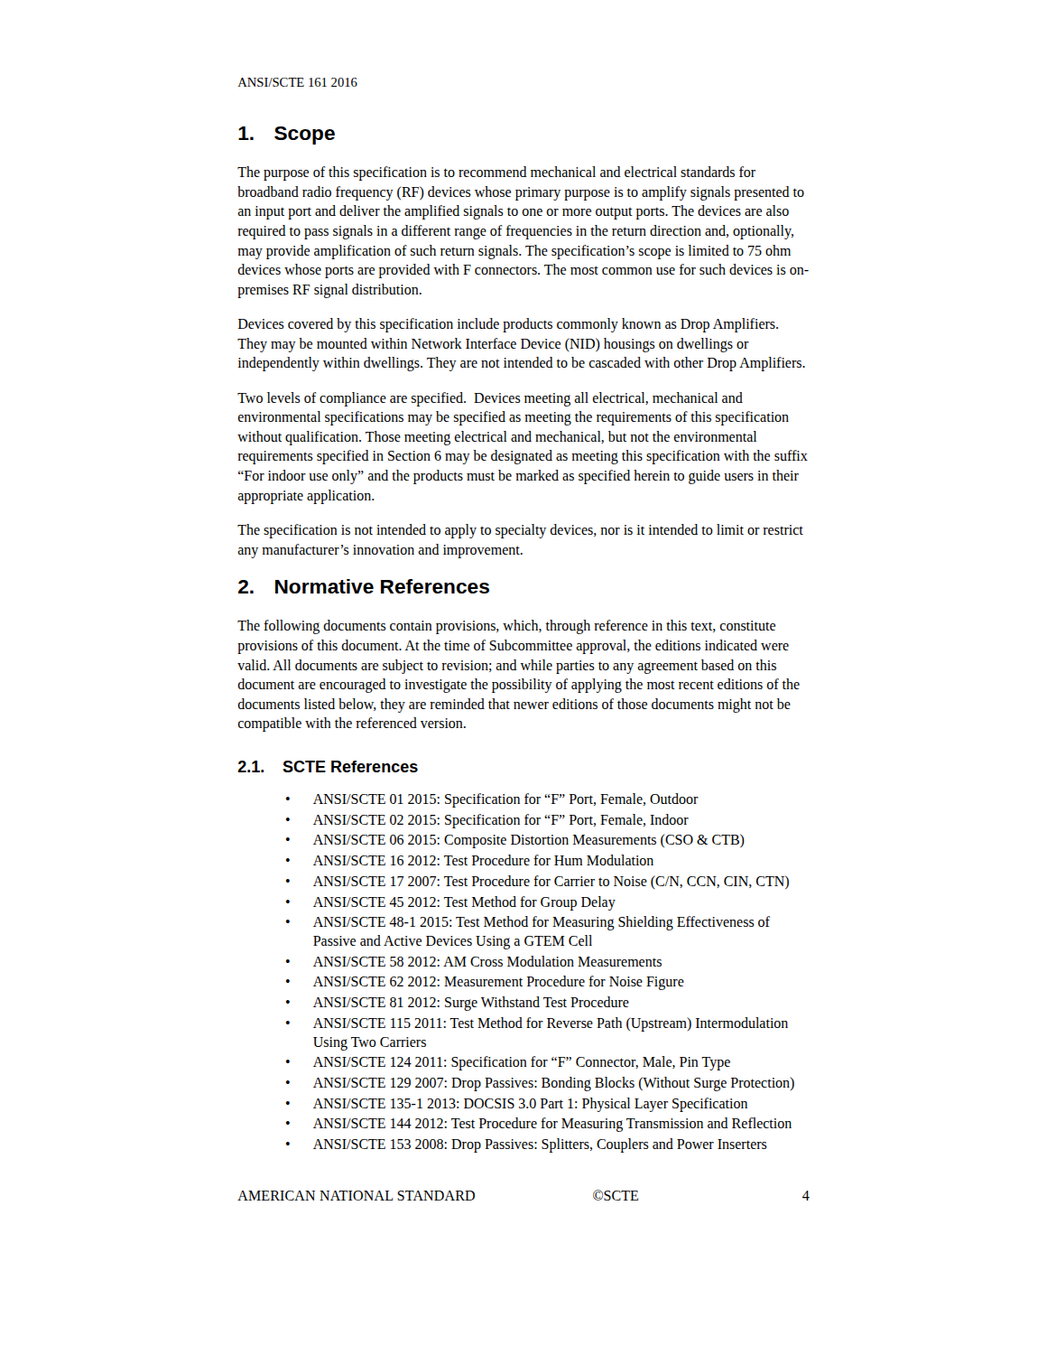ANSI/SCTE 161 2016
1. Scope
The purpose of this specification is to recommend mechanical and electrical standards for broadband radio frequency (RF) devices whose primary purpose is to amplify signals presented to an input port and deliver the amplified signals to one or more output ports. The devices are also required to pass signals in a different range of frequencies in the return direction and, optionally, may provide amplification of such return signals. The specification’s scope is limited to 75 ohm devices whose ports are provided with F connectors. The most common use for such devices is on-premises RF signal distribution.
Devices covered by this specification include products commonly known as Drop Amplifiers. They may be mounted within Network Interface Device (NID) housings on dwellings or independently within dwellings. They are not intended to be cascaded with other Drop Amplifiers.
Two levels of compliance are specified. Devices meeting all electrical, mechanical and environmental specifications may be specified as meeting the requirements of this specification without qualification. Those meeting electrical and mechanical, but not the environmental requirements specified in Section 6 may be designated as meeting this specification with the suffix “For indoor use only” and the products must be marked as specified herein to guide users in their appropriate application.
The specification is not intended to apply to specialty devices, nor is it intended to limit or restrict any manufacturer’s innovation and improvement.
2. Normative References
The following documents contain provisions, which, through reference in this text, constitute provisions of this document. At the time of Subcommittee approval, the editions indicated were valid. All documents are subject to revision; and while parties to any agreement based on this document are encouraged to investigate the possibility of applying the most recent editions of the documents listed below, they are reminded that newer editions of those documents might not be compatible with the referenced version.
2.1. SCTE References
ANSI/SCTE 01 2015: Specification for “F” Port, Female, Outdoor
ANSI/SCTE 02 2015: Specification for “F” Port, Female, Indoor
ANSI/SCTE 06 2015: Composite Distortion Measurements (CSO & CTB)
ANSI/SCTE 16 2012: Test Procedure for Hum Modulation
ANSI/SCTE 17 2007: Test Procedure for Carrier to Noise (C/N, CCN, CIN, CTN)
ANSI/SCTE 45 2012: Test Method for Group Delay
ANSI/SCTE 48-1 2015: Test Method for Measuring Shielding Effectiveness of Passive and Active Devices Using a GTEM Cell
ANSI/SCTE 58 2012: AM Cross Modulation Measurements
ANSI/SCTE 62 2012: Measurement Procedure for Noise Figure
ANSI/SCTE 81 2012: Surge Withstand Test Procedure
ANSI/SCTE 115 2011: Test Method for Reverse Path (Upstream) Intermodulation Using Two Carriers
ANSI/SCTE 124 2011: Specification for “F” Connector, Male, Pin Type
ANSI/SCTE 129 2007: Drop Passives: Bonding Blocks (Without Surge Protection)
ANSI/SCTE 135-1 2013: DOCSIS 3.0 Part 1: Physical Layer Specification
ANSI/SCTE 144 2012: Test Procedure for Measuring Transmission and Reflection
ANSI/SCTE 153 2008: Drop Passives: Splitters, Couplers and Power Inserters
AMERICAN NATIONAL STANDARD ©SCTE 4